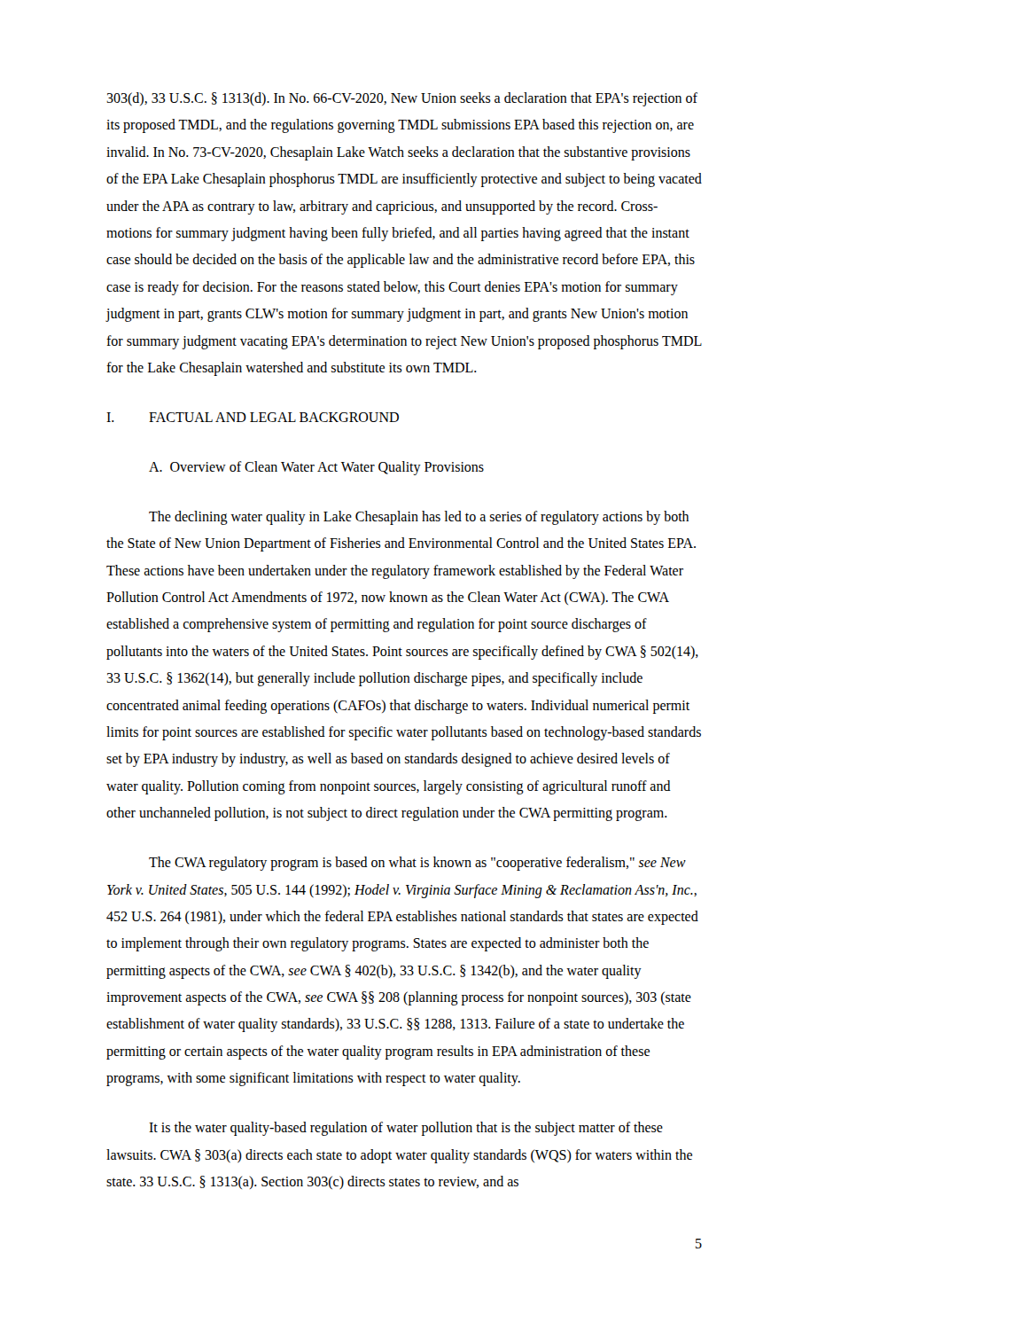303(d), 33 U.S.C. § 1313(d). In No. 66-CV-2020, New Union seeks a declaration that EPA's rejection of its proposed TMDL, and the regulations governing TMDL submissions EPA based this rejection on, are invalid. In No. 73-CV-2020, Chesaplain Lake Watch seeks a declaration that the substantive provisions of the EPA Lake Chesaplain phosphorus TMDL are insufficiently protective and subject to being vacated under the APA as contrary to law, arbitrary and capricious, and unsupported by the record. Cross-motions for summary judgment having been fully briefed, and all parties having agreed that the instant case should be decided on the basis of the applicable law and the administrative record before EPA, this case is ready for decision. For the reasons stated below, this Court denies EPA's motion for summary judgment in part, grants CLW's motion for summary judgment in part, and grants New Union's motion for summary judgment vacating EPA's determination to reject New Union's proposed phosphorus TMDL for the Lake Chesaplain watershed and substitute its own TMDL.
I. FACTUAL AND LEGAL BACKGROUND
A. Overview of Clean Water Act Water Quality Provisions
The declining water quality in Lake Chesaplain has led to a series of regulatory actions by both the State of New Union Department of Fisheries and Environmental Control and the United States EPA. These actions have been undertaken under the regulatory framework established by the Federal Water Pollution Control Act Amendments of 1972, now known as the Clean Water Act (CWA). The CWA established a comprehensive system of permitting and regulation for point source discharges of pollutants into the waters of the United States. Point sources are specifically defined by CWA § 502(14), 33 U.S.C. § 1362(14), but generally include pollution discharge pipes, and specifically include concentrated animal feeding operations (CAFOs) that discharge to waters. Individual numerical permit limits for point sources are established for specific water pollutants based on technology-based standards set by EPA industry by industry, as well as based on standards designed to achieve desired levels of water quality. Pollution coming from nonpoint sources, largely consisting of agricultural runoff and other unchanneled pollution, is not subject to direct regulation under the CWA permitting program.
The CWA regulatory program is based on what is known as "cooperative federalism," see New York v. United States, 505 U.S. 144 (1992); Hodel v. Virginia Surface Mining & Reclamation Ass'n, Inc., 452 U.S. 264 (1981), under which the federal EPA establishes national standards that states are expected to implement through their own regulatory programs. States are expected to administer both the permitting aspects of the CWA, see CWA § 402(b), 33 U.S.C. § 1342(b), and the water quality improvement aspects of the CWA, see CWA §§ 208 (planning process for nonpoint sources), 303 (state establishment of water quality standards), 33 U.S.C. §§ 1288, 1313. Failure of a state to undertake the permitting or certain aspects of the water quality program results in EPA administration of these programs, with some significant limitations with respect to water quality.
It is the water quality-based regulation of water pollution that is the subject matter of these lawsuits. CWA § 303(a) directs each state to adopt water quality standards (WQS) for waters within the state. 33 U.S.C. § 1313(a). Section 303(c) directs states to review, and as
5